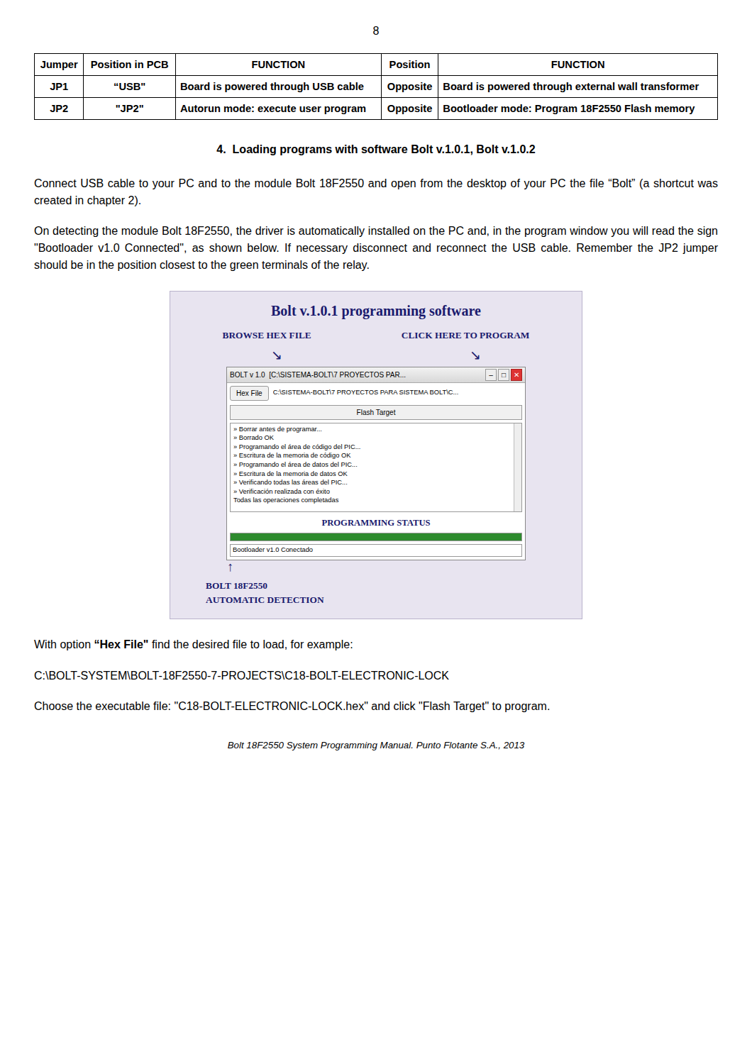8
| Jumper | Position in PCB | FUNCTION | Position | FUNCTION |
| --- | --- | --- | --- | --- |
| JP1 | “USB" | Board is powered through USB cable | Opposite | Board is powered through external wall transformer |
| JP2 | "JP2" | Autorun mode: execute user program | Opposite | Bootloader mode: Program 18F2550 Flash memory |
4. Loading programs with software Bolt v.1.0.1, Bolt v.1.0.2
Connect USB cable to your PC and to the module Bolt 18F2550 and open from the desktop of your PC the file “Bolt” (a shortcut was created in chapter 2).
On detecting the module Bolt 18F2550, the driver is automatically installed on the PC and, in the program window you will read the sign "Bootloader v1.0 Connected", as shown below. If necessary disconnect and reconnect the USB cable. Remember the JP2 jumper should be in the position closest to the green terminals of the relay.
Bolt v.1.0.1 programming software
BROWSE HEX FILE CLICK HERE TO PROGRAM
↘ ↘
BOLT v 1.0 [C:\SISTEMA-BOLT\7 PROYECTOS PAR... –□✕
Hex File C:\SISTEMA-BOLT\7 PROYECTOS PARA SISTEMA BOLT\C...
Flash Target
» Borrar antes de programar...
» Borrado OK
» Programando el área de código del PIC...
» Escritura de la memoria de código OK
» Programando el área de datos del PIC...
» Escritura de la memoria de datos OK
» Verificando todas las áreas del PIC...
» Verificación realizada con éxito
Todas las operaciones completadas
PROGRAMMING STATUS
Bootloader v1.0 Conectado
↑
BOLT 18F2550
AUTOMATIC DETECTION
With option “Hex File" find the desired file to load, for example:
C:\BOLT-SYSTEM\BOLT-18F2550-7-PROJECTS\C18-BOLT-ELECTRONIC-LOCK
Choose the executable file: "C18-BOLT-ELECTRONIC-LOCK.hex" and click "Flash Target" to program.
Bolt 18F2550 System Programming Manual. Punto Flotante S.A., 2013